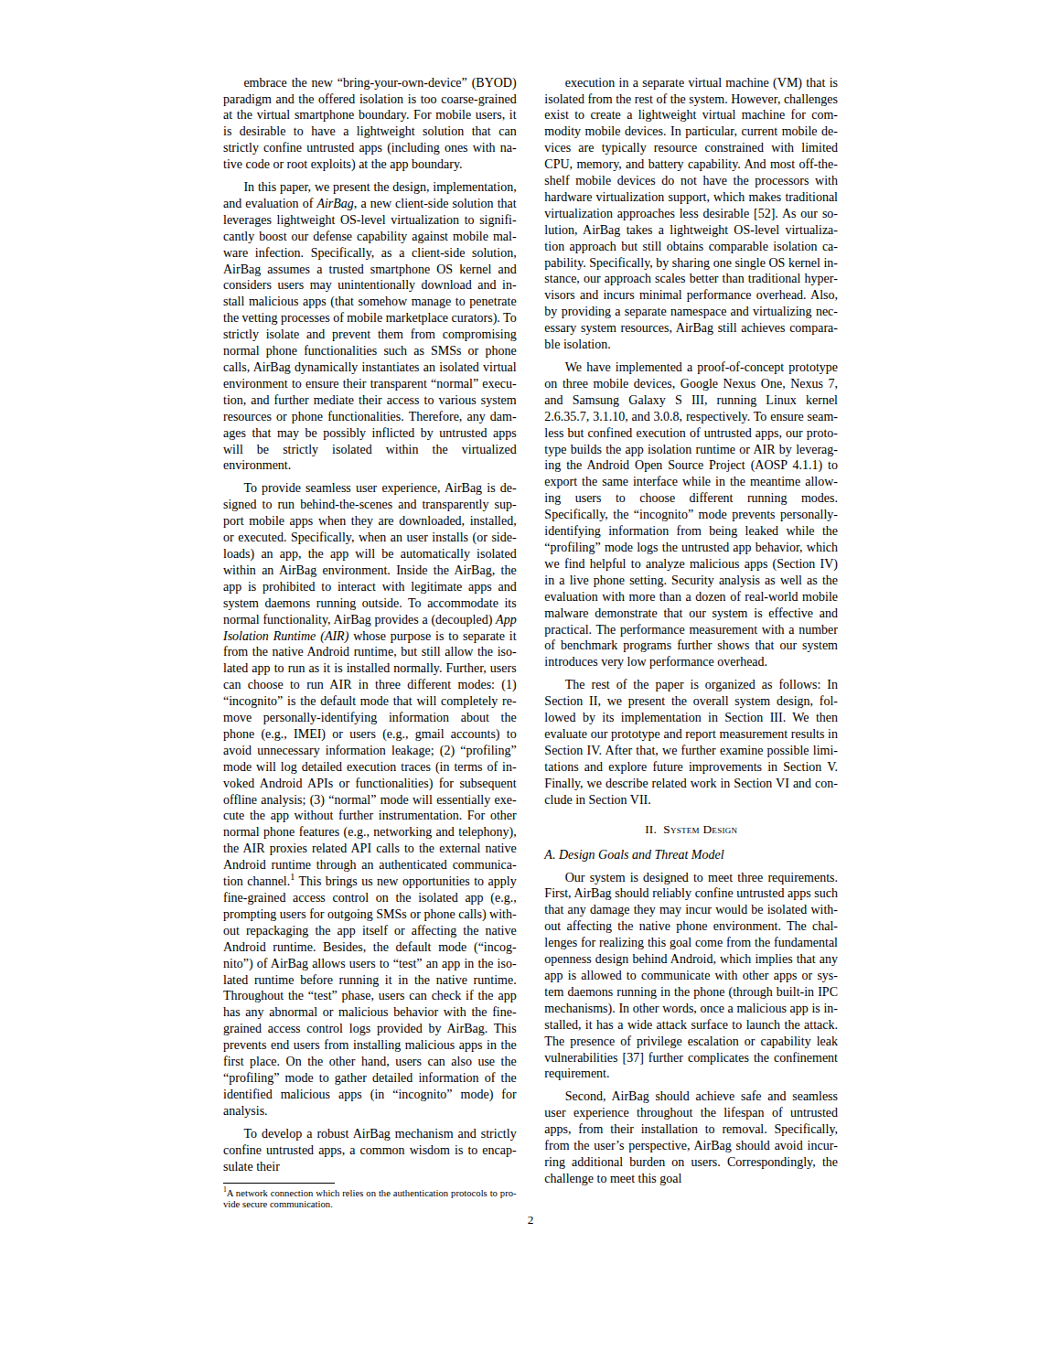embrace the new “bring-your-own-device” (BYOD) paradigm and the offered isolation is too coarse-grained at the virtual smartphone boundary. For mobile users, it is desirable to have a lightweight solution that can strictly confine untrusted apps (including ones with native code or root exploits) at the app boundary.
In this paper, we present the design, implementation, and evaluation of AirBag, a new client-side solution that leverages lightweight OS-level virtualization to significantly boost our defense capability against mobile malware infection. Specifically, as a client-side solution, AirBag assumes a trusted smartphone OS kernel and considers users may unintentionally download and install malicious apps (that somehow manage to penetrate the vetting processes of mobile marketplace curators). To strictly isolate and prevent them from compromising normal phone functionalities such as SMSs or phone calls, AirBag dynamically instantiates an isolated virtual environment to ensure their transparent “normal” execution, and further mediate their access to various system resources or phone functionalities. Therefore, any damages that may be possibly inflicted by untrusted apps will be strictly isolated within the virtualized environment.
To provide seamless user experience, AirBag is designed to run behind-the-scenes and transparently support mobile apps when they are downloaded, installed, or executed. Specifically, when an user installs (or sideloads) an app, the app will be automatically isolated within an AirBag environment. Inside the AirBag, the app is prohibited to interact with legitimate apps and system daemons running outside. To accommodate its normal functionality, AirBag provides a (decoupled) App Isolation Runtime (AIR) whose purpose is to separate it from the native Android runtime, but still allow the isolated app to run as it is installed normally. Further, users can choose to run AIR in three different modes: (1) “incognito” is the default mode that will completely remove personally-identifying information about the phone (e.g., IMEI) or users (e.g., gmail accounts) to avoid unnecessary information leakage; (2) “profiling” mode will log detailed execution traces (in terms of invoked Android APIs or functionalities) for subsequent offline analysis; (3) “normal” mode will essentially execute the app without further instrumentation. For other normal phone features (e.g., networking and telephony), the AIR proxies related API calls to the external native Android runtime through an authenticated communication channel.1 This brings us new opportunities to apply fine-grained access control on the isolated app (e.g., prompting users for outgoing SMSs or phone calls) without repackaging the app itself or affecting the native Android runtime. Besides, the default mode (“incognito”) of AirBag allows users to “test” an app in the isolated runtime before running it in the native runtime. Throughout the “test” phase, users can check if the app has any abnormal or malicious behavior with the fine-grained access control logs provided by AirBag. This prevents end users from installing malicious apps in the first place. On the other hand, users can also use the “profiling” mode to gather detailed information of the identified malicious apps (in “incognito” mode) for analysis.
To develop a robust AirBag mechanism and strictly confine untrusted apps, a common wisdom is to encapsulate their
1A network connection which relies on the authentication protocols to provide secure communication.
execution in a separate virtual machine (VM) that is isolated from the rest of the system. However, challenges exist to create a lightweight virtual machine for commodity mobile devices. In particular, current mobile devices are typically resource constrained with limited CPU, memory, and battery capability. And most off-the-shelf mobile devices do not have the processors with hardware virtualization support, which makes traditional virtualization approaches less desirable [52]. As our solution, AirBag takes a lightweight OS-level virtualization approach but still obtains comparable isolation capability. Specifically, by sharing one single OS kernel instance, our approach scales better than traditional hypervisors and incurs minimal performance overhead. Also, by providing a separate namespace and virtualizing necessary system resources, AirBag still achieves comparable isolation.
We have implemented a proof-of-concept prototype on three mobile devices, Google Nexus One, Nexus 7, and Samsung Galaxy S III, running Linux kernel 2.6.35.7, 3.1.10, and 3.0.8, respectively. To ensure seamless but confined execution of untrusted apps, our prototype builds the app isolation runtime or AIR by leveraging the Android Open Source Project (AOSP 4.1.1) to export the same interface while in the meantime allowing users to choose different running modes. Specifically, the “incognito” mode prevents personally-identifying information from being leaked while the “profiling” mode logs the untrusted app behavior, which we find helpful to analyze malicious apps (Section IV) in a live phone setting. Security analysis as well as the evaluation with more than a dozen of real-world mobile malware demonstrate that our system is effective and practical. The performance measurement with a number of benchmark programs further shows that our system introduces very low performance overhead.
The rest of the paper is organized as follows: In Section II, we present the overall system design, followed by its implementation in Section III. We then evaluate our prototype and report measurement results in Section IV. After that, we further examine possible limitations and explore future improvements in Section V. Finally, we describe related work in Section VI and conclude in Section VII.
II. System Design
A. Design Goals and Threat Model
Our system is designed to meet three requirements. First, AirBag should reliably confine untrusted apps such that any damage they may incur would be isolated without affecting the native phone environment. The challenges for realizing this goal come from the fundamental openness design behind Android, which implies that any app is allowed to communicate with other apps or system daemons running in the phone (through built-in IPC mechanisms). In other words, once a malicious app is installed, it has a wide attack surface to launch the attack. The presence of privilege escalation or capability leak vulnerabilities [37] further complicates the confinement requirement.
Second, AirBag should achieve safe and seamless user experience throughout the lifespan of untrusted apps, from their installation to removal. Specifically, from the user’s perspective, AirBag should avoid incurring additional burden on users. Correspondingly, the challenge to meet this goal
2